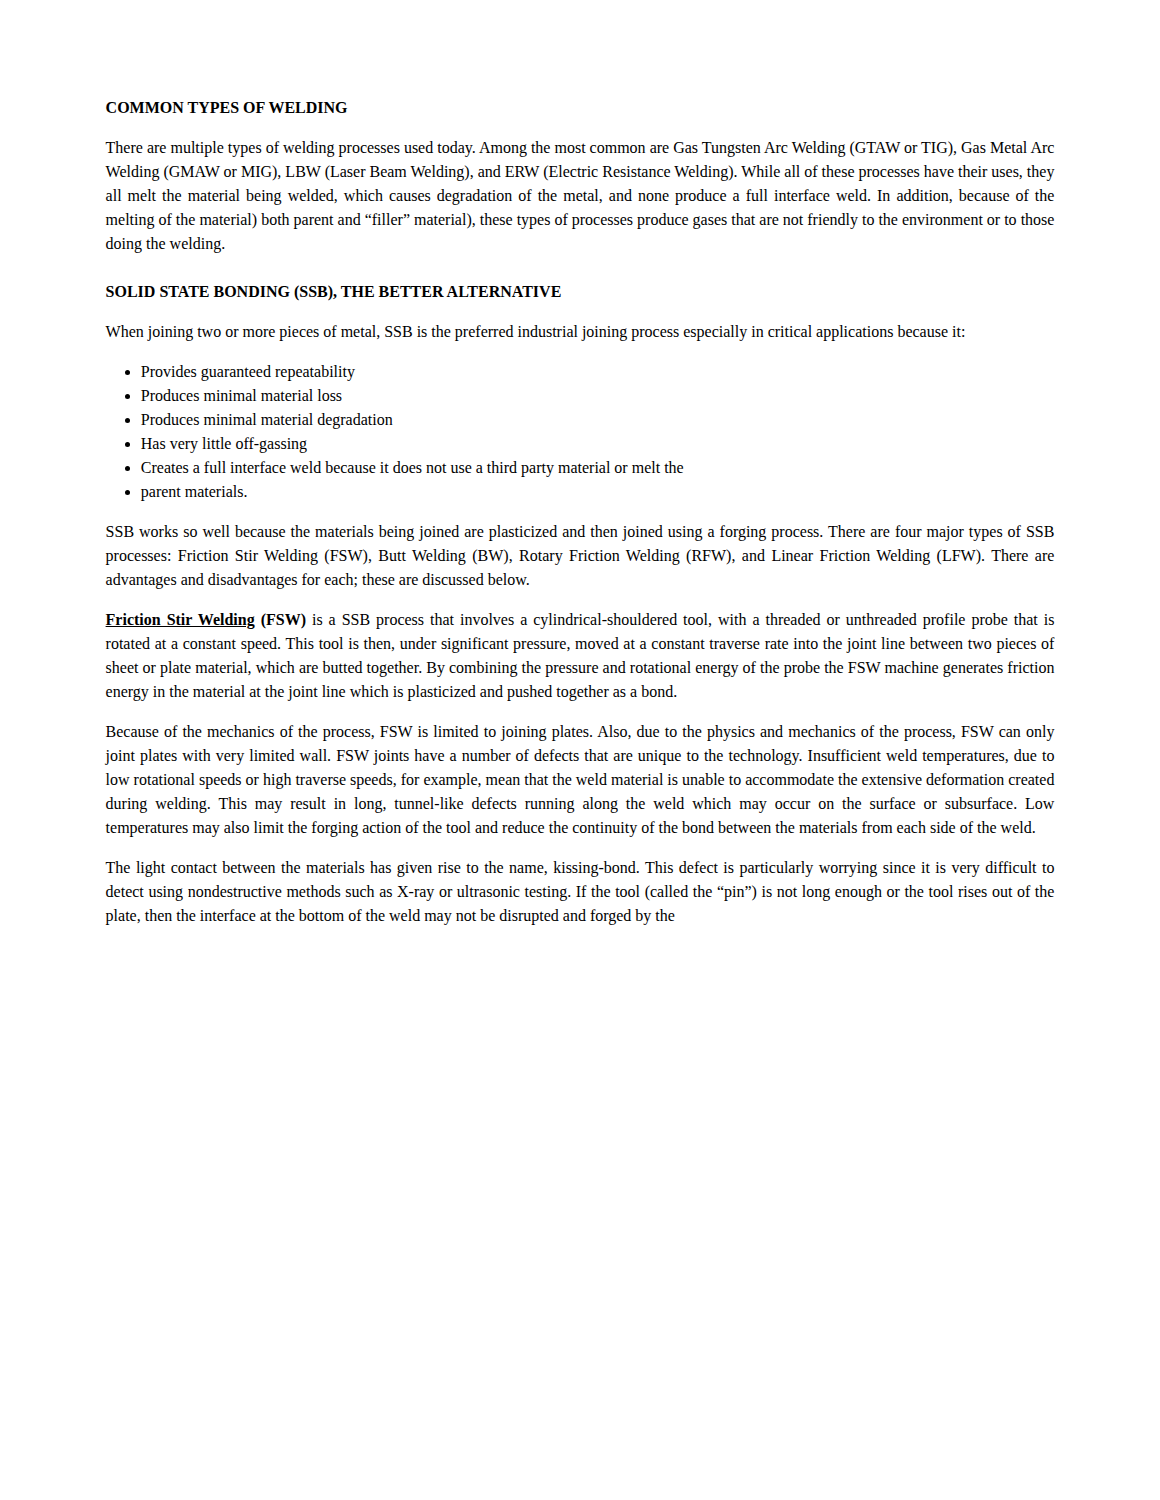Common Types of Welding
There are multiple types of welding processes used today. Among the most common are Gas Tungsten Arc Welding (GTAW or TIG), Gas Metal Arc Welding (GMAW or MIG), LBW (Laser Beam Welding), and ERW (Electric Resistance Welding). While all of these processes have their uses, they all melt the material being welded, which causes degradation of the metal, and none produce a full interface weld. In addition, because of the melting of the material) both parent and “filler” material), these types of processes produce gases that are not friendly to the environment or to those doing the welding.
Solid State Bonding (SSB), the Better Alternative
When joining two or more pieces of metal, SSB is the preferred industrial joining process especially in critical applications because it:
Provides guaranteed repeatability
Produces minimal material loss
Produces minimal material degradation
Has very little off-gassing
Creates a full interface weld because it does not use a third party material or melt the
parent materials.
SSB works so well because the materials being joined are plasticized and then joined using a forging process. There are four major types of SSB processes: Friction Stir Welding (FSW), Butt Welding (BW), Rotary Friction Welding (RFW), and Linear Friction Welding (LFW). There are advantages and disadvantages for each; these are discussed below.
Friction Stir Welding (FSW) is a SSB process that involves a cylindrical-shouldered tool, with a threaded or unthreaded profile probe that is rotated at a constant speed. This tool is then, under significant pressure, moved at a constant traverse rate into the joint line between two pieces of sheet or plate material, which are butted together. By combining the pressure and rotational energy of the probe the FSW machine generates friction energy in the material at the joint line which is plasticized and pushed together as a bond.
Because of the mechanics of the process, FSW is limited to joining plates. Also, due to the physics and mechanics of the process, FSW can only joint plates with very limited wall. FSW joints have a number of defects that are unique to the technology. Insufficient weld temperatures, due to low rotational speeds or high traverse speeds, for example, mean that the weld material is unable to accommodate the extensive deformation created during welding. This may result in long, tunnel-like defects running along the weld which may occur on the surface or subsurface. Low temperatures may also limit the forging action of the tool and reduce the continuity of the bond between the materials from each side of the weld.
The light contact between the materials has given rise to the name, kissing-bond. This defect is particularly worrying since it is very difficult to detect using nondestructive methods such as X-ray or ultrasonic testing. If the tool (called the “pin”) is not long enough or the tool rises out of the plate, then the interface at the bottom of the weld may not be disrupted and forged by the